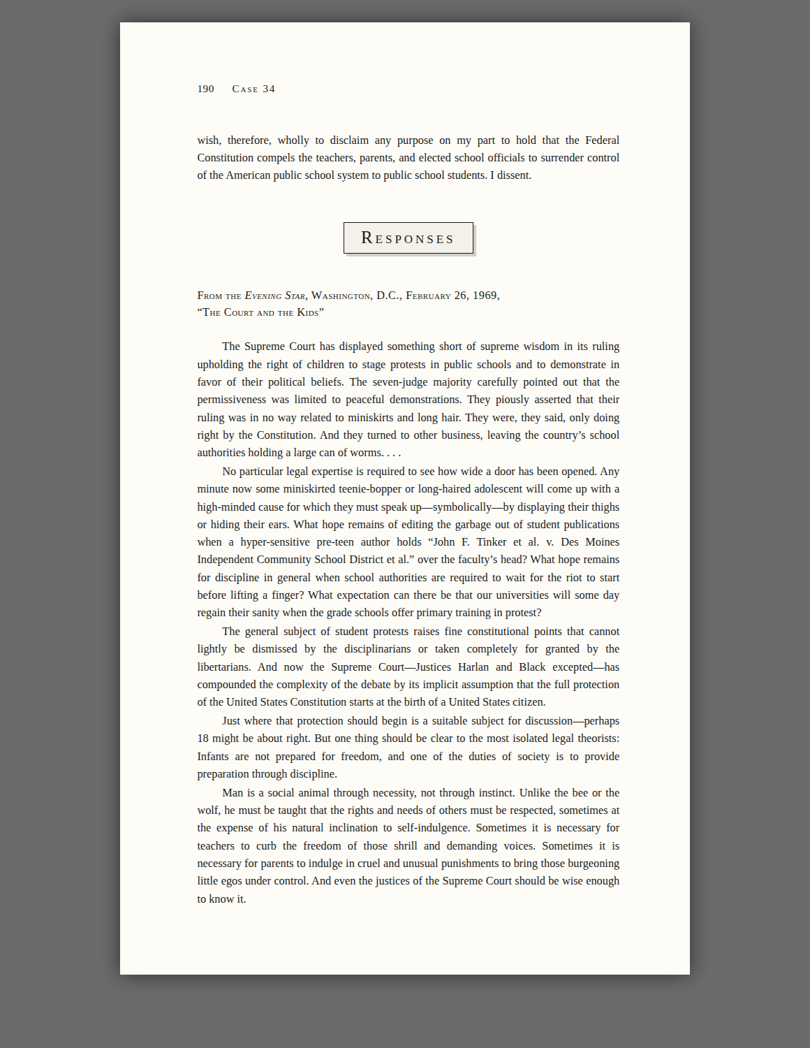190 Case 34
wish, therefore, wholly to disclaim any purpose on my part to hold that the Federal Constitution compels the teachers, parents, and elected school officials to surrender control of the American public school system to public school students. I dissent.
Responses
From the Evening Star, Washington, D.C., February 26, 1969,
“The Court and the Kids”
The Supreme Court has displayed something short of supreme wisdom in its ruling upholding the right of children to stage protests in public schools and to demonstrate in favor of their political beliefs. The seven-judge majority carefully pointed out that the permissiveness was limited to peaceful demonstrations. They piously asserted that their ruling was in no way related to miniskirts and long hair. They were, they said, only doing right by the Constitution. And they turned to other business, leaving the country’s school authorities holding a large can of worms. . . .
No particular legal expertise is required to see how wide a door has been opened. Any minute now some miniskirted teenie-bopper or long-haired adolescent will come up with a high-minded cause for which they must speak up—symbolically—by displaying their thighs or hiding their ears. What hope remains of editing the garbage out of student publications when a hyper-sensitive pre-teen author holds “John F. Tinker et al. v. Des Moines Independent Community School District et al.” over the faculty’s head? What hope remains for discipline in general when school authorities are required to wait for the riot to start before lifting a finger? What expectation can there be that our universities will some day regain their sanity when the grade schools offer primary training in protest?
The general subject of student protests raises fine constitutional points that cannot lightly be dismissed by the disciplinarians or taken completely for granted by the libertarians. And now the Supreme Court—Justices Harlan and Black excepted—has compounded the complexity of the debate by its implicit assumption that the full protection of the United States Constitution starts at the birth of a United States citizen.
Just where that protection should begin is a suitable subject for discussion—perhaps 18 might be about right. But one thing should be clear to the most isolated legal theorists: Infants are not prepared for freedom, and one of the duties of society is to provide preparation through discipline.
Man is a social animal through necessity, not through instinct. Unlike the bee or the wolf, he must be taught that the rights and needs of others must be respected, sometimes at the expense of his natural inclination to self-indulgence. Sometimes it is necessary for teachers to curb the freedom of those shrill and demanding voices. Sometimes it is necessary for parents to indulge in cruel and unusual punishments to bring those burgeoning little egos under control. And even the justices of the Supreme Court should be wise enough to know it.